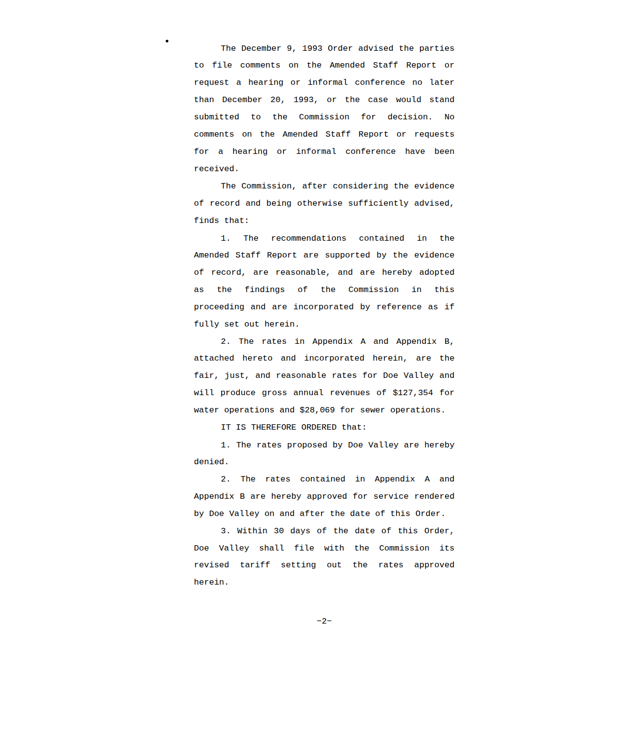•
The December 9, 1993 Order advised the parties to file comments on the Amended Staff Report or request a hearing or informal conference no later than December 20, 1993, or the case would stand submitted to the Commission for decision. No comments on the Amended Staff Report or requests for a hearing or informal conference have been received.
The Commission, after considering the evidence of record and being otherwise sufficiently advised, finds that:
1. The recommendations contained in the Amended Staff Report are supported by the evidence of record, are reasonable, and are hereby adopted as the findings of the Commission in this proceeding and are incorporated by reference as if fully set out herein.
2. The rates in Appendix A and Appendix B, attached hereto and incorporated herein, are the fair, just, and reasonable rates for Doe Valley and will produce gross annual revenues of $127,354 for water operations and $28,069 for sewer operations.
IT IS THEREFORE ORDERED that:
1. The rates proposed by Doe Valley are hereby denied.
2. The rates contained in Appendix A and Appendix B are hereby approved for service rendered by Doe Valley on and after the date of this Order.
3. Within 30 days of the date of this Order, Doe Valley shall file with the Commission its revised tariff setting out the rates approved herein.
−2−